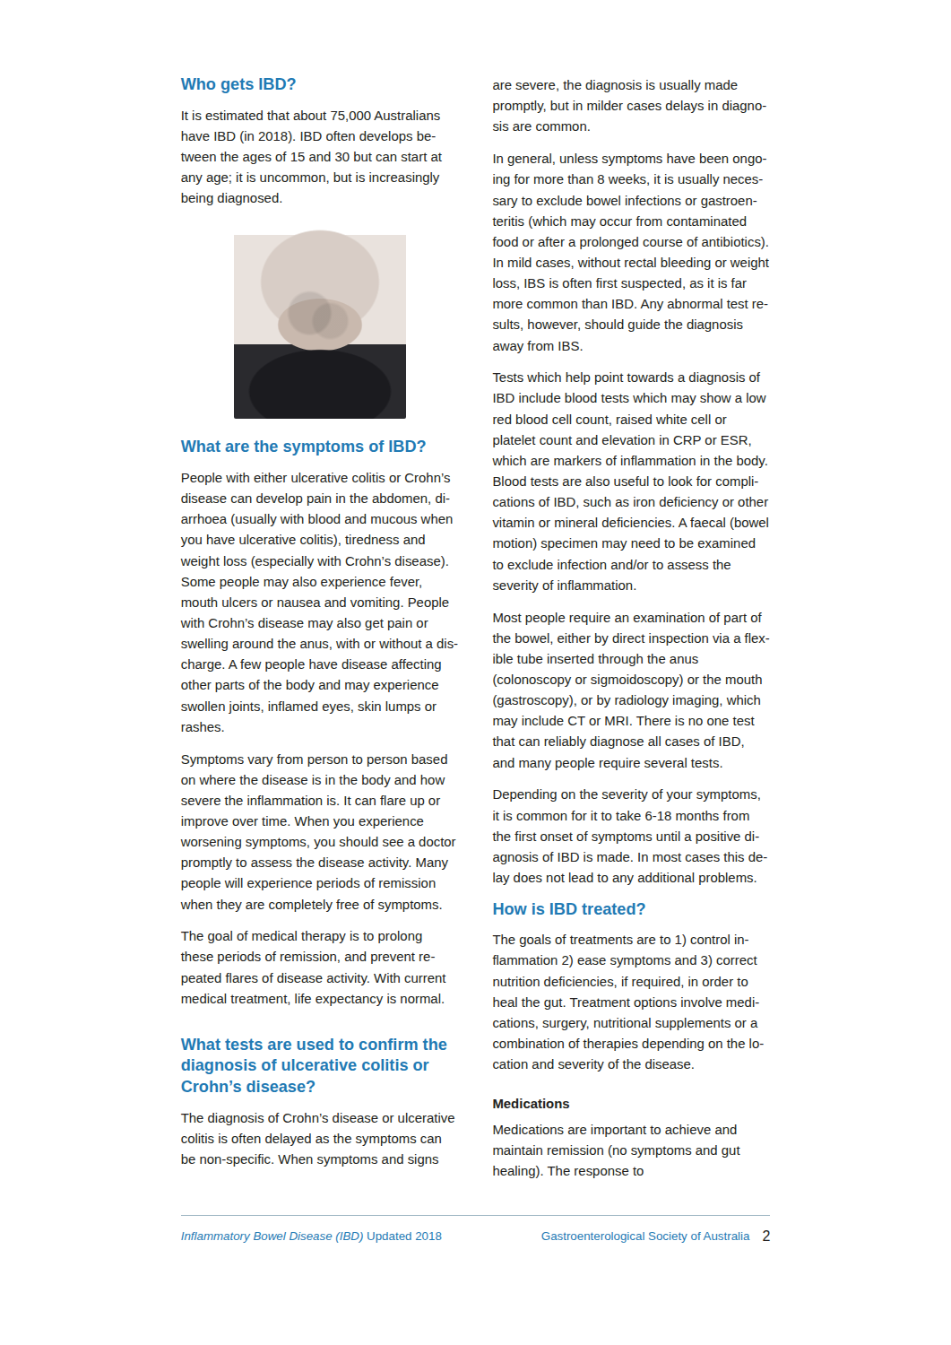Who gets IBD?
It is estimated that about 75,000 Australians have IBD (in 2018). IBD often develops between the ages of 15 and 30 but can start at any age; it is uncommon, but is increasingly being diagnosed.
What are the symptoms of IBD?
People with either ulcerative colitis or Crohn’s disease can develop pain in the abdomen, diarrhoea (usually with blood and mucous when you have ulcerative colitis), tiredness and weight loss (especially with Crohn’s disease). Some people may also experience fever, mouth ulcers or nausea and vomiting. People with Crohn’s disease may also get pain or swelling around the anus, with or without a discharge. A few people have disease affecting other parts of the body and may experience swollen joints, inflamed eyes, skin lumps or rashes.
Symptoms vary from person to person based on where the disease is in the body and how severe the inflammation is. It can flare up or improve over time. When you experience worsening symptoms, you should see a doctor promptly to assess the disease activity. Many people will experience periods of remission when they are completely free of symptoms.
The goal of medical therapy is to prolong these periods of remission, and prevent repeated flares of disease activity. With current medical treatment, life expectancy is normal.
What tests are used to confirm the diagnosis of ulcerative colitis or Crohn’s disease?
The diagnosis of Crohn’s disease or ulcerative colitis is often delayed as the symptoms can be non-specific. When symptoms and signs are severe, the diagnosis is usually made promptly, but in milder cases delays in diagnosis are common.
In general, unless symptoms have been ongoing for more than 8 weeks, it is usually necessary to exclude bowel infections or gastroenteritis (which may occur from contaminated food or after a prolonged course of antibiotics). In mild cases, without rectal bleeding or weight loss, IBS is often first suspected, as it is far more common than IBD. Any abnormal test results, however, should guide the diagnosis away from IBS.
Tests which help point towards a diagnosis of IBD include blood tests which may show a low red blood cell count, raised white cell or platelet count and elevation in CRP or ESR, which are markers of inflammation in the body. Blood tests are also useful to look for complications of IBD, such as iron deficiency or other vitamin or mineral deficiencies. A faecal (bowel motion) specimen may need to be examined to exclude infection and/or to assess the severity of inflammation.
Most people require an examination of part of the bowel, either by direct inspection via a flexible tube inserted through the anus (colonoscopy or sigmoidoscopy) or the mouth (gastroscopy), or by radiology imaging, which may include CT or MRI. There is no one test that can reliably diagnose all cases of IBD, and many people require several tests.
Depending on the severity of your symptoms, it is common for it to take 6-18 months from the first onset of symptoms until a positive diagnosis of IBD is made. In most cases this delay does not lead to any additional problems.
How is IBD treated?
The goals of treatments are to 1) control inflammation 2) ease symptoms and 3) correct nutrition deficiencies, if required, in order to heal the gut. Treatment options involve medications, surgery, nutritional supplements or a combination of therapies depending on the location and severity of the disease.
Medications
Medications are important to achieve and maintain remission (no symptoms and gut healing). The response to
Inflammatory Bowel Disease (IBD) Updated 2018
Gastroenterological Society of Australia 2